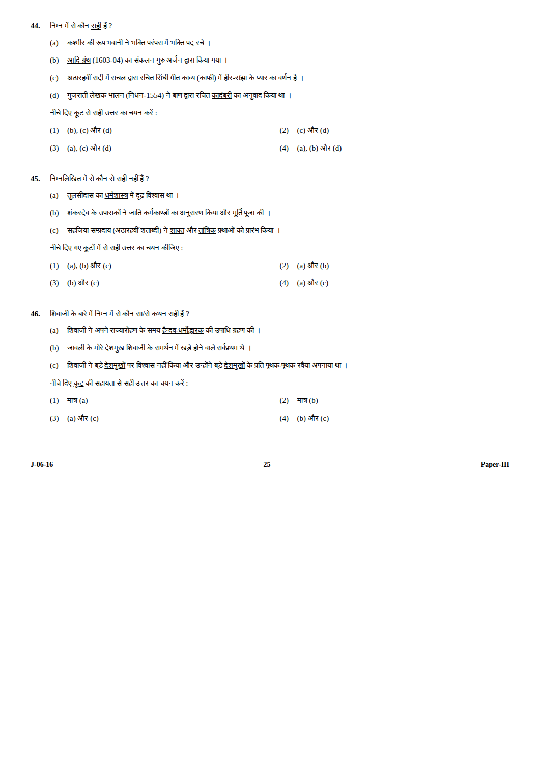44.
निम्न में से कौन सही हैं ?
(a)
कश्मीर की रूप भवानी ने भक्ति परंपरा में भक्ति पद रचे ।
(b)
आदि ग्रंथ (1603-04) का संकलन गुरु अर्जन द्वारा किया गया ।
(c)
अठारहवीं सदी में सचल द्वारा रचित सिंधी गीत काव्य (काफी) में हीर-रांझा के प्यार का वर्णन है ।
(d)
गुजराती लेखक भालन (निधन-1554) ने बाण द्वारा रचित कादंबरी का अनुवाद किया था ।
नीचे दिए कूट से सही उत्तर का चयन करें :
(1)
(b), (c) और (d)
(2)
(c) और (d)
(3)
(a), (c) और (d)
(4)
(a), (b) और (d)
45.
निम्नलिखित में से कौन से सही नहीं हैं ?
(a)
तुलसीदास का धर्मशास्त्र में दृढ़ विश्वास था ।
(b)
शंकरदेव के उपासकों ने जाति कर्मकाण्डों का अनुसरण किया और मूर्ति पूजा की ।
(c)
सहजिया सम्प्रदाय (अठारहवीं शताब्दी) ने शाक्त और तांत्रिक प्रथाओं को प्रारंभ किया ।
नीचे दिए गए कूटों में से सही उत्तर का चयन कीजिए :
(1)
(a), (b) और (c)
(2)
(a) और (b)
(3)
(b) और (c)
(4)
(a) और (c)
46.
शिवाजी के बारे में निम्न में से कौन सा/से कथन सही हैं ?
(a)
शिवाजी ने अपने राज्यारोहण के समय हैन्दव-धर्मोद्धारक की उपाधि ग्रहण की ।
(b)
जावली के मोरे देशमुख शिवाजी के समर्थन में खड़े होने वाले सर्वप्रथम थे ।
(c)
शिवाजी ने बड़े देशमुखों पर विश्वास नहीं किया और उन्होंने बड़े देशमुखों के प्रति पृथक-पृथक रवैया अपनाया था ।
नीचे दिए कूट की सहायता से सही उत्तर का चयन करें :
(1)
मात्र (a)
(2)
मात्र (b)
(3)
(a) और (c)
(4)
(b) और (c)
J-06-16
25
Paper-III